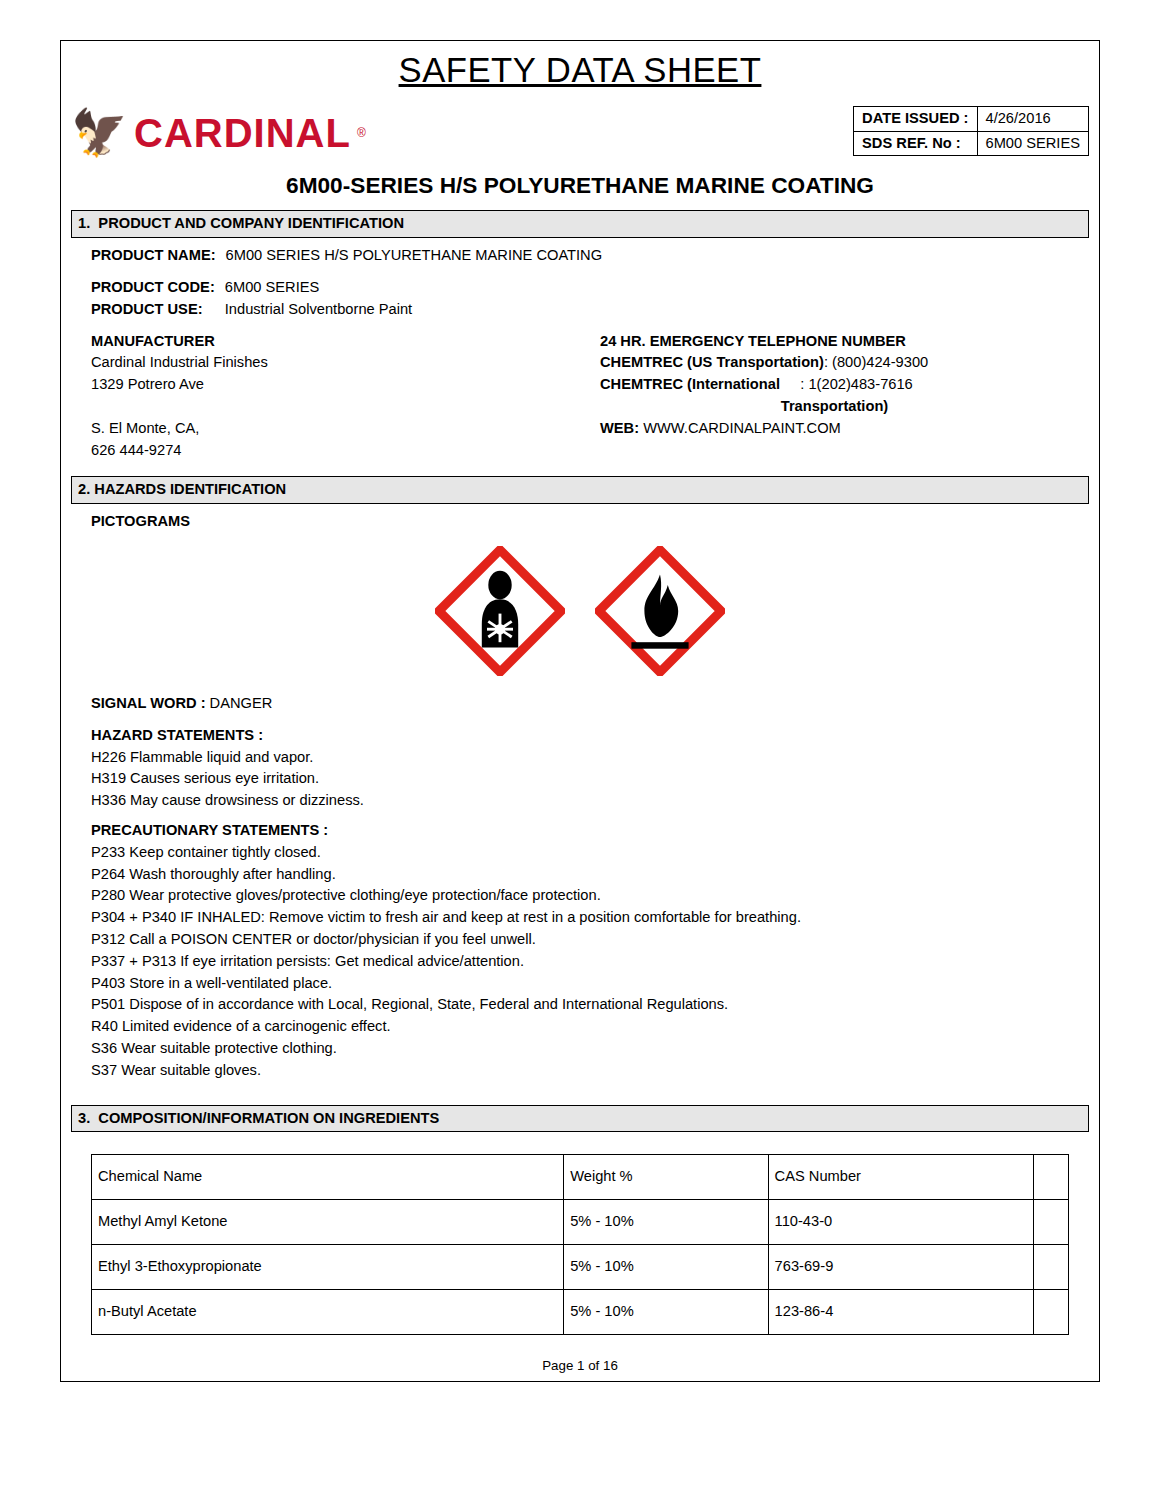SAFETY DATA SHEET
🦅 CARDINAL®
| DATE ISSUED : | 4/26/2016 |
| SDS REF. No : | 6M00 SERIES |
6M00-SERIES H/S POLYURETHANE MARINE COATING
1. PRODUCT AND COMPANY IDENTIFICATION
| PRODUCT NAME: | 6M00 SERIES H/S POLYURETHANE MARINE COATING |
| PRODUCT CODE: | 6M00 SERIES |
| PRODUCT USE: | Industrial Solventborne Paint |
MANUFACTURER
Cardinal Industrial Finishes
1329 Potrero Ave
S. El Monte, CA,
626 444-9274
24 HR. EMERGENCY TELEPHONE NUMBER
CHEMTREC (US Transportation): (800)424-9300
CHEMTREC (International : 1(202)483-7616
Transportation)
WEB: WWW.CARDINALPAINT.COM
2. HAZARDS IDENTIFICATION
PICTOGRAMS
SIGNAL WORD : DANGER
HAZARD STATEMENTS :
H226 Flammable liquid and vapor.
H319 Causes serious eye irritation.
H336 May cause drowsiness or dizziness.
PRECAUTIONARY STATEMENTS :
P233 Keep container tightly closed.
P264 Wash thoroughly after handling.
P280 Wear protective gloves/protective clothing/eye protection/face protection.
P304 + P340 IF INHALED: Remove victim to fresh air and keep at rest in a position comfortable for breathing.
P312 Call a POISON CENTER or doctor/physician if you feel unwell.
P337 + P313 If eye irritation persists: Get medical advice/attention.
P403 Store in a well-ventilated place.
P501 Dispose of in accordance with Local, Regional, State, Federal and International Regulations.
R40 Limited evidence of a carcinogenic effect.
S36 Wear suitable protective clothing.
S37 Wear suitable gloves.
3. COMPOSITION/INFORMATION ON INGREDIENTS
| Chemical Name | Weight % | CAS Number | |
| --- | --- | --- | --- |
| Methyl Amyl Ketone | 5% - 10% | 110-43-0 | |
| Ethyl 3-Ethoxypropionate | 5% - 10% | 763-69-9 | |
| n-Butyl Acetate | 5% - 10% | 123-86-4 | |
Page 1 of 16